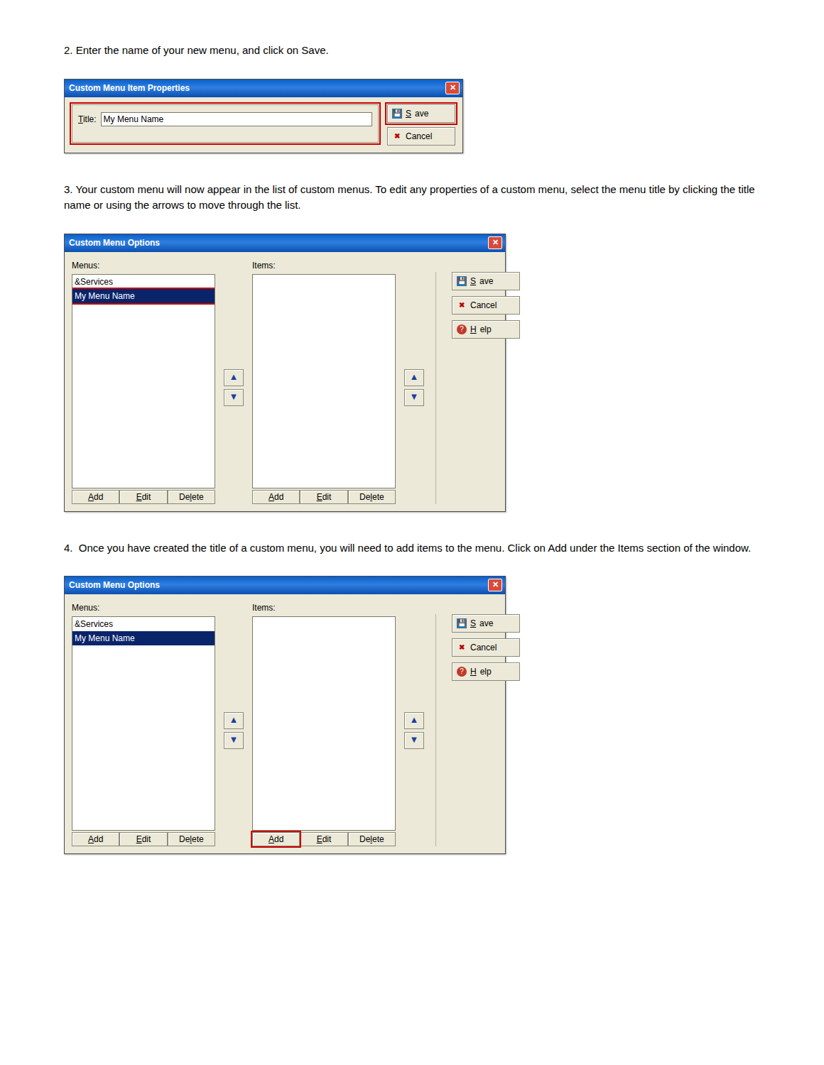2. Enter the name of your new menu, and click on Save.
Custom Menu Item Properties ✕
Title:
💾Save ✖Cancel
3. Your custom menu will now appear in the list of custom menus. To edit any properties of a custom menu, select the menu title by clicking the title name or using the arrows to move through the list.
Custom Menu Options ✕
Menus:
&Services
My Menu Name
Add Edit Delete
▲
▼
Items:
Add Edit Delete
▲
▼
💾Save ✖Cancel ?Help
4. Once you have created the title of a custom menu, you will need to add items to the menu. Click on Add under the Items section of the window.
Custom Menu Options ✕
Menus:
&Services
My Menu Name
Add Edit Delete
▲
▼
Items:
Add Edit Delete
▲
▼
💾Save ✖Cancel ?Help